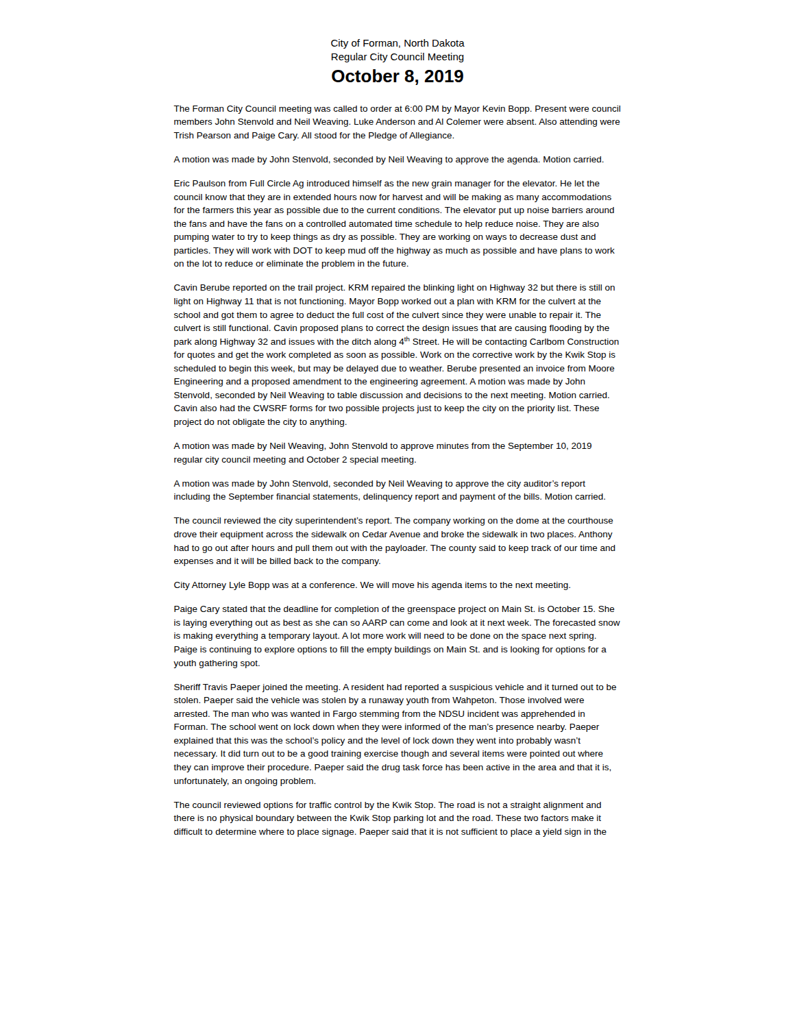City of Forman, North Dakota
Regular City Council Meeting
October 8, 2019
The Forman City Council meeting was called to order at 6:00 PM by Mayor Kevin Bopp. Present were council members John Stenvold and Neil Weaving. Luke Anderson and Al Colemer were absent. Also attending were Trish Pearson and Paige Cary. All stood for the Pledge of Allegiance.
A motion was made by John Stenvold, seconded by Neil Weaving to approve the agenda. Motion carried.
Eric Paulson from Full Circle Ag introduced himself as the new grain manager for the elevator. He let the council know that they are in extended hours now for harvest and will be making as many accommodations for the farmers this year as possible due to the current conditions. The elevator put up noise barriers around the fans and have the fans on a controlled automated time schedule to help reduce noise. They are also pumping water to try to keep things as dry as possible. They are working on ways to decrease dust and particles. They will work with DOT to keep mud off the highway as much as possible and have plans to work on the lot to reduce or eliminate the problem in the future.
Cavin Berube reported on the trail project. KRM repaired the blinking light on Highway 32 but there is still on light on Highway 11 that is not functioning. Mayor Bopp worked out a plan with KRM for the culvert at the school and got them to agree to deduct the full cost of the culvert since they were unable to repair it. The culvert is still functional. Cavin proposed plans to correct the design issues that are causing flooding by the park along Highway 32 and issues with the ditch along 4th Street. He will be contacting Carlbom Construction for quotes and get the work completed as soon as possible. Work on the corrective work by the Kwik Stop is scheduled to begin this week, but may be delayed due to weather. Berube presented an invoice from Moore Engineering and a proposed amendment to the engineering agreement. A motion was made by John Stenvold, seconded by Neil Weaving to table discussion and decisions to the next meeting. Motion carried. Cavin also had the CWSRF forms for two possible projects just to keep the city on the priority list. These project do not obligate the city to anything.
A motion was made by Neil Weaving, John Stenvold to approve minutes from the September 10, 2019 regular city council meeting and October 2 special meeting.
A motion was made by John Stenvold, seconded by Neil Weaving to approve the city auditor’s report including the September financial statements, delinquency report and payment of the bills. Motion carried.
The council reviewed the city superintendent’s report. The company working on the dome at the courthouse drove their equipment across the sidewalk on Cedar Avenue and broke the sidewalk in two places. Anthony had to go out after hours and pull them out with the payloader. The county said to keep track of our time and expenses and it will be billed back to the company.
City Attorney Lyle Bopp was at a conference. We will move his agenda items to the next meeting.
Paige Cary stated that the deadline for completion of the greenspace project on Main St. is October 15. She is laying everything out as best as she can so AARP can come and look at it next week. The forecasted snow is making everything a temporary layout. A lot more work will need to be done on the space next spring. Paige is continuing to explore options to fill the empty buildings on Main St. and is looking for options for a youth gathering spot.
Sheriff Travis Paeper joined the meeting. A resident had reported a suspicious vehicle and it turned out to be stolen. Paeper said the vehicle was stolen by a runaway youth from Wahpeton. Those involved were arrested. The man who was wanted in Fargo stemming from the NDSU incident was apprehended in Forman. The school went on lock down when they were informed of the man’s presence nearby. Paeper explained that this was the school’s policy and the level of lock down they went into probably wasn’t necessary. It did turn out to be a good training exercise though and several items were pointed out where they can improve their procedure. Paeper said the drug task force has been active in the area and that it is, unfortunately, an ongoing problem.
The council reviewed options for traffic control by the Kwik Stop. The road is not a straight alignment and there is no physical boundary between the Kwik Stop parking lot and the road. These two factors make it difficult to determine where to place signage. Paeper said that it is not sufficient to place a yield sign in the